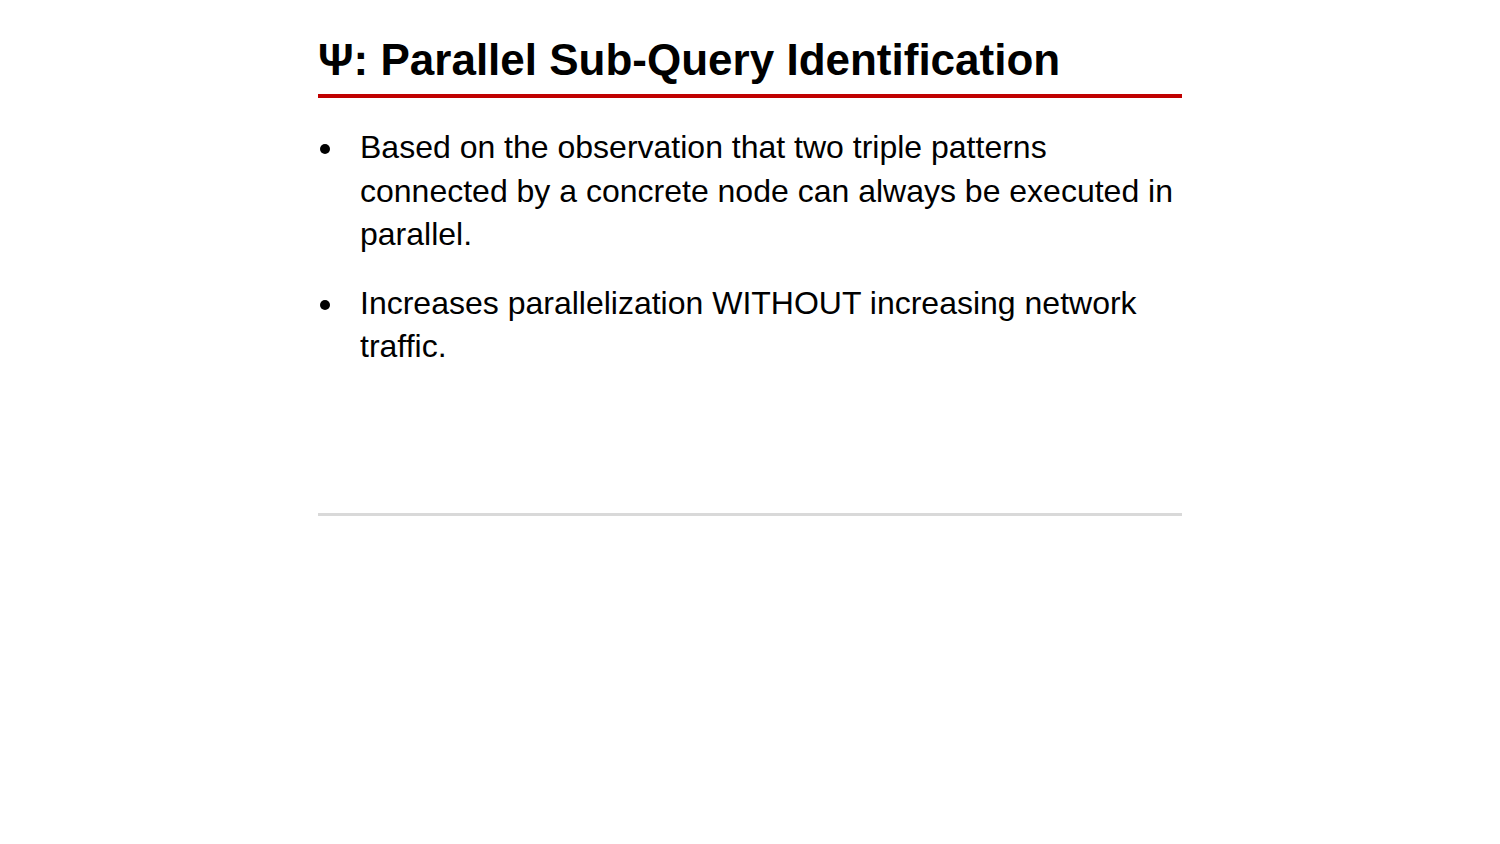Ψ: Parallel Sub-Query Identification
Based on the observation that two triple patterns connected by a concrete node can always be executed in parallel.
Increases parallelization WITHOUT increasing network traffic.